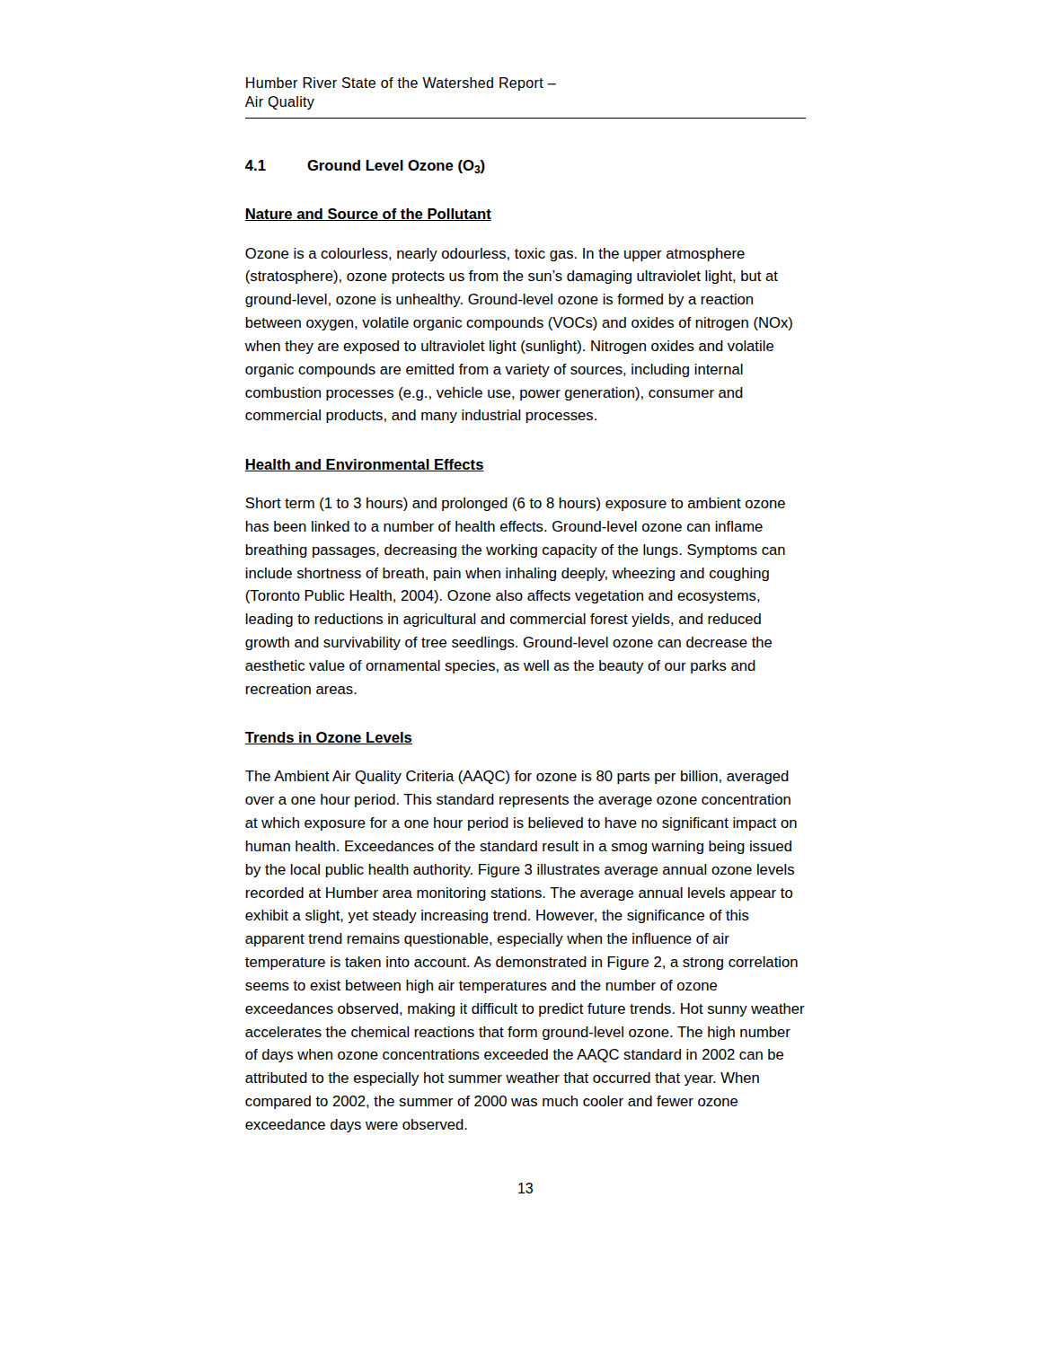Humber River State of the Watershed Report –
Air Quality
4.1 Ground Level Ozone (O3)
Nature and Source of the Pollutant
Ozone is a colourless, nearly odourless, toxic gas. In the upper atmosphere (stratosphere), ozone protects us from the sun’s damaging ultraviolet light, but at ground-level, ozone is unhealthy. Ground-level ozone is formed by a reaction between oxygen, volatile organic compounds (VOCs) and oxides of nitrogen (NOx) when they are exposed to ultraviolet light (sunlight). Nitrogen oxides and volatile organic compounds are emitted from a variety of sources, including internal combustion processes (e.g., vehicle use, power generation), consumer and commercial products, and many industrial processes.
Health and Environmental Effects
Short term (1 to 3 hours) and prolonged (6 to 8 hours) exposure to ambient ozone has been linked to a number of health effects. Ground-level ozone can inflame breathing passages, decreasing the working capacity of the lungs. Symptoms can include shortness of breath, pain when inhaling deeply, wheezing and coughing (Toronto Public Health, 2004). Ozone also affects vegetation and ecosystems, leading to reductions in agricultural and commercial forest yields, and reduced growth and survivability of tree seedlings. Ground-level ozone can decrease the aesthetic value of ornamental species, as well as the beauty of our parks and recreation areas.
Trends in Ozone Levels
The Ambient Air Quality Criteria (AAQC) for ozone is 80 parts per billion, averaged over a one hour period. This standard represents the average ozone concentration at which exposure for a one hour period is believed to have no significant impact on human health. Exceedances of the standard result in a smog warning being issued by the local public health authority. Figure 3 illustrates average annual ozone levels recorded at Humber area monitoring stations. The average annual levels appear to exhibit a slight, yet steady increasing trend. However, the significance of this apparent trend remains questionable, especially when the influence of air temperature is taken into account. As demonstrated in Figure 2, a strong correlation seems to exist between high air temperatures and the number of ozone exceedances observed, making it difficult to predict future trends. Hot sunny weather accelerates the chemical reactions that form ground-level ozone. The high number of days when ozone concentrations exceeded the AAQC standard in 2002 can be attributed to the especially hot summer weather that occurred that year. When compared to 2002, the summer of 2000 was much cooler and fewer ozone exceedance days were observed.
13